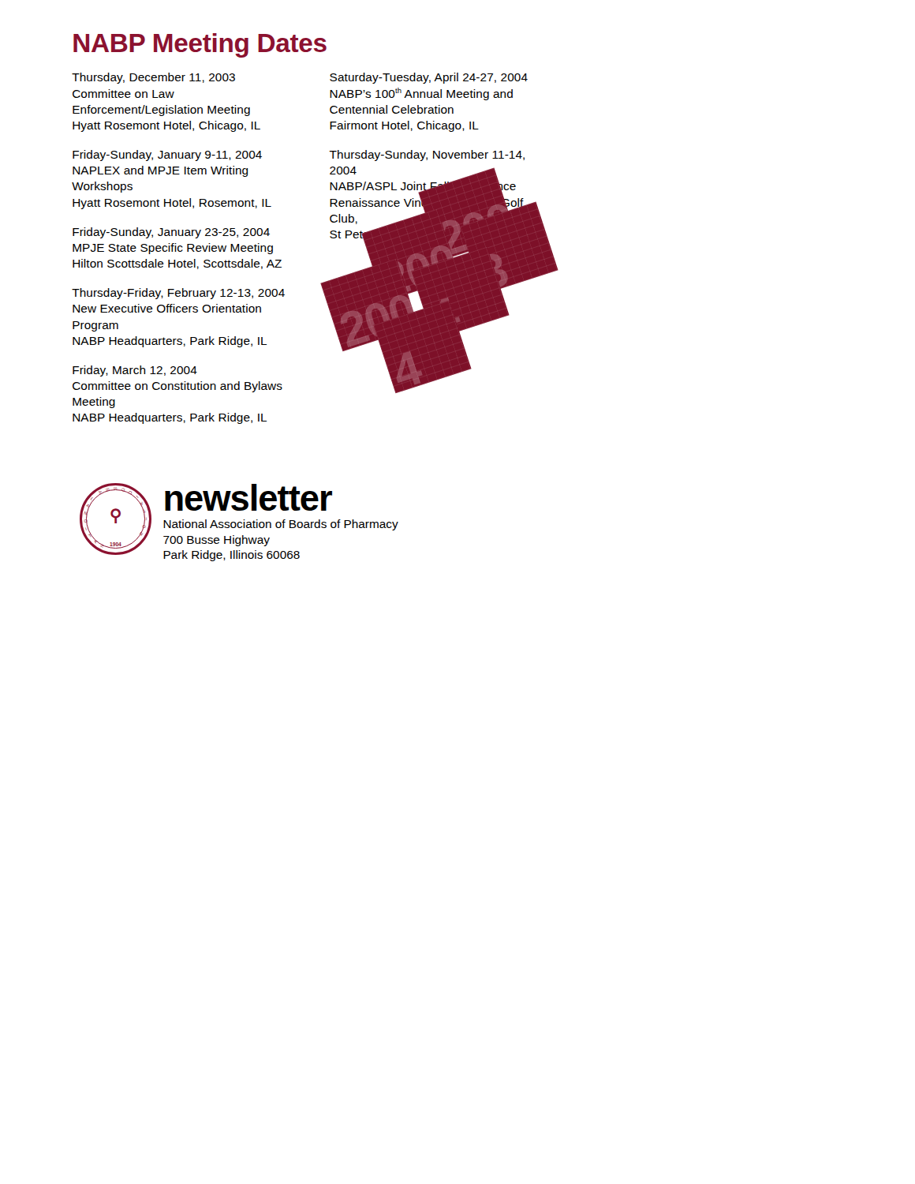NABP Meeting Dates
Thursday, December 11, 2003
Committee on Law Enforcement/Legislation Meeting
Hyatt Rosemont Hotel, Chicago, IL
Friday-Sunday, January 9-11, 2004
NAPLEX and MPJE Item Writing Workshops
Hyatt Rosemont Hotel, Rosemont, IL
Friday-Sunday, January 23-25, 2004
MPJE State Specific Review Meeting
Hilton Scottsdale Hotel, Scottsdale, AZ
Thursday-Friday, February 12-13, 2004
New Executive Officers Orientation Program
NABP Headquarters, Park Ridge, IL
Friday, March 12, 2004
Committee on Constitution and Bylaws Meeting
NABP Headquarters, Park Ridge, IL
Saturday-Tuesday, April 24-27, 2004
NABP’s 100th Annual Meeting and Centennial Celebration
Fairmont Hotel, Chicago, IL
Thursday-Sunday, November 11-14, 2004
NABP/ASPL Joint Fall Conference
Renaissance Vinoy Resort and Golf Club,
St Petersburg, FL
200
3
200
4
200
4
N A T I O N A L A S S O C I A T I O N
⚲
1904
newsletter
National Association of Boards of Pharmacy
700 Busse Highway
Park Ridge, Illinois 60068